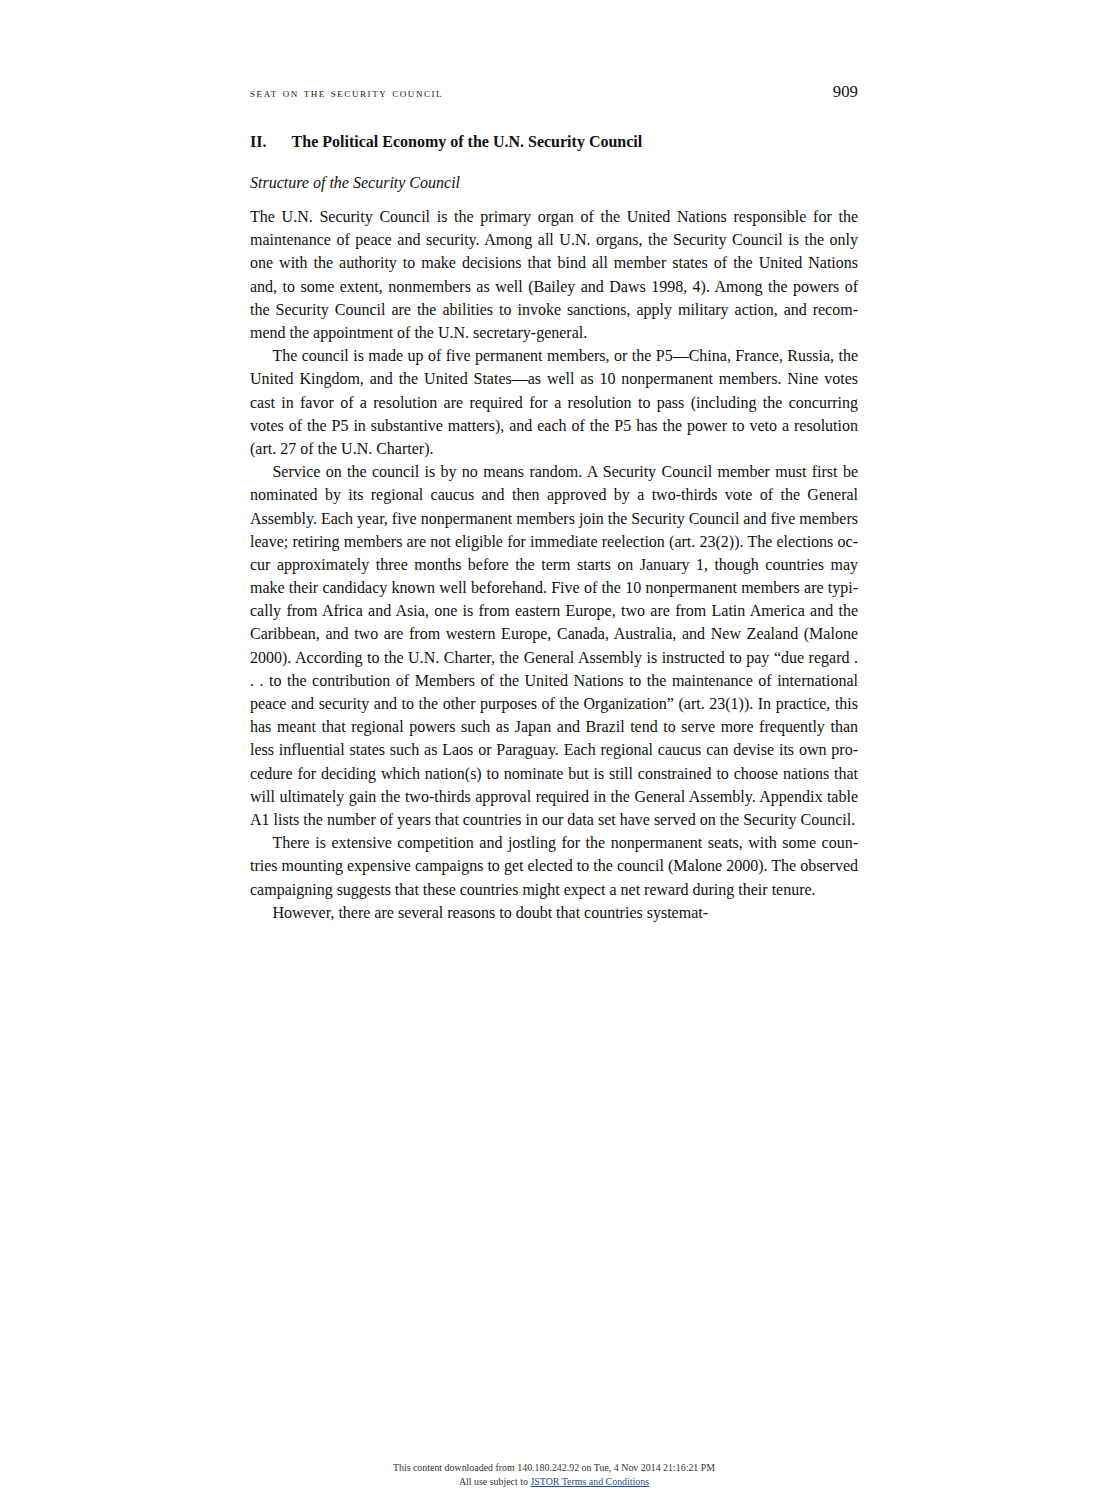seat on the security council 909
II. The Political Economy of the U.N. Security Council
Structure of the Security Council
The U.N. Security Council is the primary organ of the United Nations responsible for the maintenance of peace and security. Among all U.N. organs, the Security Council is the only one with the authority to make decisions that bind all member states of the United Nations and, to some extent, nonmembers as well (Bailey and Daws 1998, 4). Among the powers of the Security Council are the abilities to invoke sanctions, apply military action, and recommend the appointment of the U.N. secretary-general.
The council is made up of five permanent members, or the P5—China, France, Russia, the United Kingdom, and the United States—as well as 10 nonpermanent members. Nine votes cast in favor of a resolution are required for a resolution to pass (including the concurring votes of the P5 in substantive matters), and each of the P5 has the power to veto a resolution (art. 27 of the U.N. Charter).
Service on the council is by no means random. A Security Council member must first be nominated by its regional caucus and then approved by a two-thirds vote of the General Assembly. Each year, five nonpermanent members join the Security Council and five members leave; retiring members are not eligible for immediate reelection (art. 23(2)). The elections occur approximately three months before the term starts on January 1, though countries may make their candidacy known well beforehand. Five of the 10 nonpermanent members are typically from Africa and Asia, one is from eastern Europe, two are from Latin America and the Caribbean, and two are from western Europe, Canada, Australia, and New Zealand (Malone 2000). According to the U.N. Charter, the General Assembly is instructed to pay “due regard . . . to the contribution of Members of the United Nations to the maintenance of international peace and security and to the other purposes of the Organization” (art. 23(1)). In practice, this has meant that regional powers such as Japan and Brazil tend to serve more frequently than less influential states such as Laos or Paraguay. Each regional caucus can devise its own procedure for deciding which nation(s) to nominate but is still constrained to choose nations that will ultimately gain the two-thirds approval required in the General Assembly. Appendix table A1 lists the number of years that countries in our data set have served on the Security Council.
There is extensive competition and jostling for the nonpermanent seats, with some countries mounting expensive campaigns to get elected to the council (Malone 2000). The observed campaigning suggests that these countries might expect a net reward during their tenure.
However, there are several reasons to doubt that countries systemat-
This content downloaded from 140.180.242.92 on Tue, 4 Nov 2014 21:16:21 PM
All use subject to JSTOR Terms and Conditions